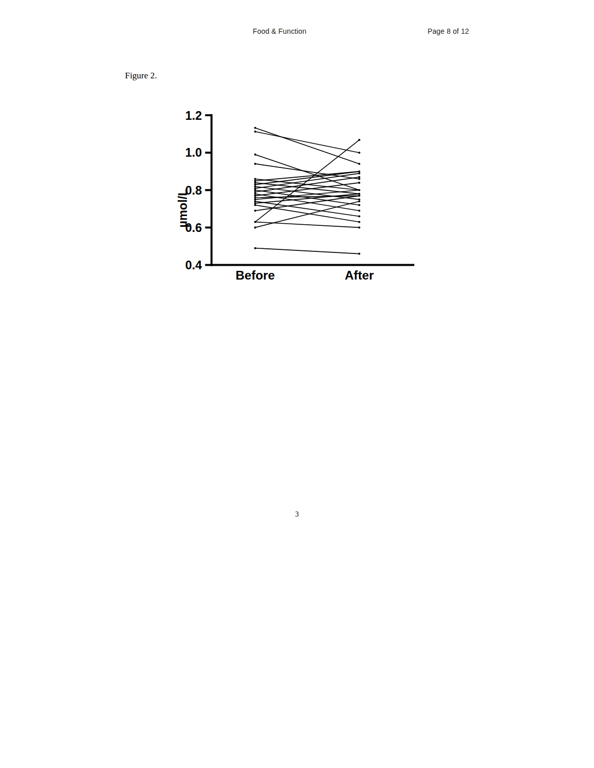Food & Function Page 8 of 12
Figure 2.
1.2 1.0 0.8 0.6 0.4 µmol/L Before After
3